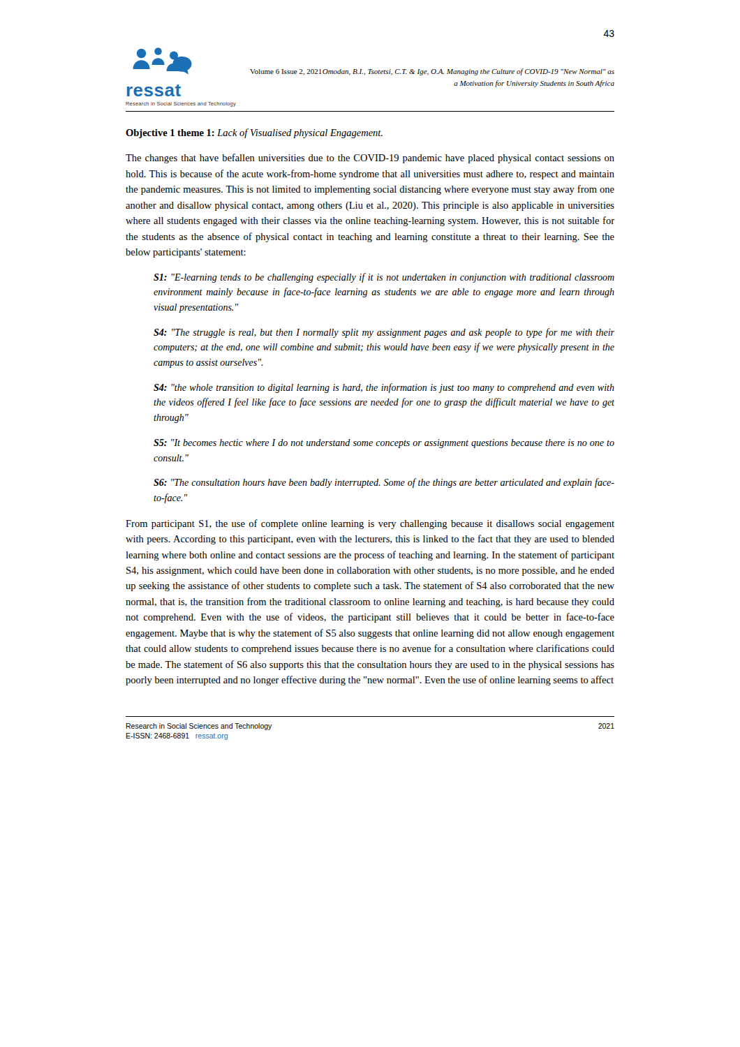43
ressat
Research in Social Sciences and Technology
Volume 6 Issue 2, 2021 Omodan, B.I., Tsotetsi, C.T. & Ige, O.A. Managing the Culture of COVID-19 "New Normal" as a Motivation for University Students in South Africa
Objective 1 theme 1: Lack of Visualised physical Engagement.
The changes that have befallen universities due to the COVID-19 pandemic have placed physical contact sessions on hold. This is because of the acute work-from-home syndrome that all universities must adhere to, respect and maintain the pandemic measures. This is not limited to implementing social distancing where everyone must stay away from one another and disallow physical contact, among others (Liu et al., 2020). This principle is also applicable in universities where all students engaged with their classes via the online teaching-learning system. However, this is not suitable for the students as the absence of physical contact in teaching and learning constitute a threat to their learning. See the below participants' statement:
S1: "E-learning tends to be challenging especially if it is not undertaken in conjunction with traditional classroom environment mainly because in face-to-face learning as students we are able to engage more and learn through visual presentations."
S4: "The struggle is real, but then I normally split my assignment pages and ask people to type for me with their computers; at the end, one will combine and submit; this would have been easy if we were physically present in the campus to assist ourselves".
S4: "the whole transition to digital learning is hard, the information is just too many to comprehend and even with the videos offered I feel like face to face sessions are needed for one to grasp the difficult material we have to get through"
S5: "It becomes hectic where I do not understand some concepts or assignment questions because there is no one to consult."
S6: "The consultation hours have been badly interrupted. Some of the things are better articulated and explain face-to-face."
From participant S1, the use of complete online learning is very challenging because it disallows social engagement with peers. According to this participant, even with the lecturers, this is linked to the fact that they are used to blended learning where both online and contact sessions are the process of teaching and learning. In the statement of participant S4, his assignment, which could have been done in collaboration with other students, is no more possible, and he ended up seeking the assistance of other students to complete such a task. The statement of S4 also corroborated that the new normal, that is, the transition from the traditional classroom to online learning and teaching, is hard because they could not comprehend. Even with the use of videos, the participant still believes that it could be better in face-to-face engagement. Maybe that is why the statement of S5 also suggests that online learning did not allow enough engagement that could allow students to comprehend issues because there is no avenue for a consultation where clarifications could be made. The statement of S6 also supports this that the consultation hours they are used to in the physical sessions has poorly been interrupted and no longer effective during the "new normal". Even the use of online learning seems to affect
Research in Social Sciences and Technology
E-ISSN: 2468-6891 ressat.org
2021